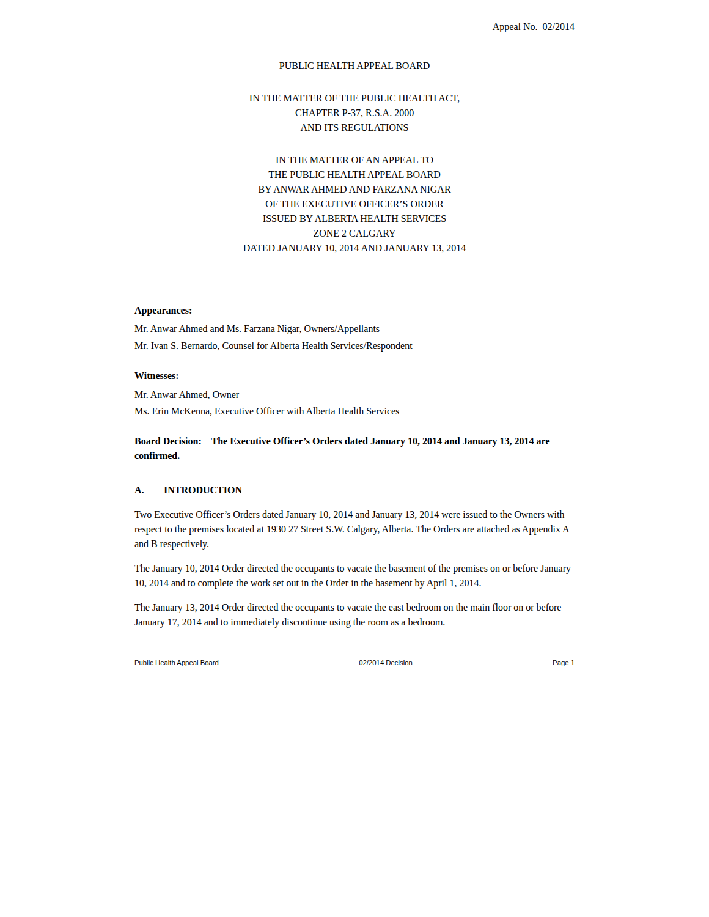Appeal No. 02/2014
PUBLIC HEALTH APPEAL BOARD
IN THE MATTER OF THE PUBLIC HEALTH ACT,
CHAPTER P-37, R.S.A. 2000
AND ITS REGULATIONS
IN THE MATTER OF AN APPEAL TO
THE PUBLIC HEALTH APPEAL BOARD
BY ANWAR AHMED AND FARZANA NIGAR
OF THE EXECUTIVE OFFICER’S ORDER
ISSUED BY ALBERTA HEALTH SERVICES
ZONE 2 CALGARY
DATED JANUARY 10, 2014 AND JANUARY 13, 2014
Appearances:
Mr. Anwar Ahmed and Ms. Farzana Nigar, Owners/Appellants
Mr. Ivan S. Bernardo, Counsel for Alberta Health Services/Respondent
Witnesses:
Mr. Anwar Ahmed, Owner
Ms. Erin McKenna, Executive Officer with Alberta Health Services
Board Decision: The Executive Officer’s Orders dated January 10, 2014 and January 13, 2014 are confirmed.
A. INTRODUCTION
Two Executive Officer’s Orders dated January 10, 2014 and January 13, 2014 were issued to the Owners with respect to the premises located at 1930 27 Street S.W. Calgary, Alberta. The Orders are attached as Appendix A and B respectively.
The January 10, 2014 Order directed the occupants to vacate the basement of the premises on or before January 10, 2014 and to complete the work set out in the Order in the basement by April 1, 2014.
The January 13, 2014 Order directed the occupants to vacate the east bedroom on the main floor on or before January 17, 2014 and to immediately discontinue using the room as a bedroom.
Public Health Appeal Board 02/2014 Decision Page 1